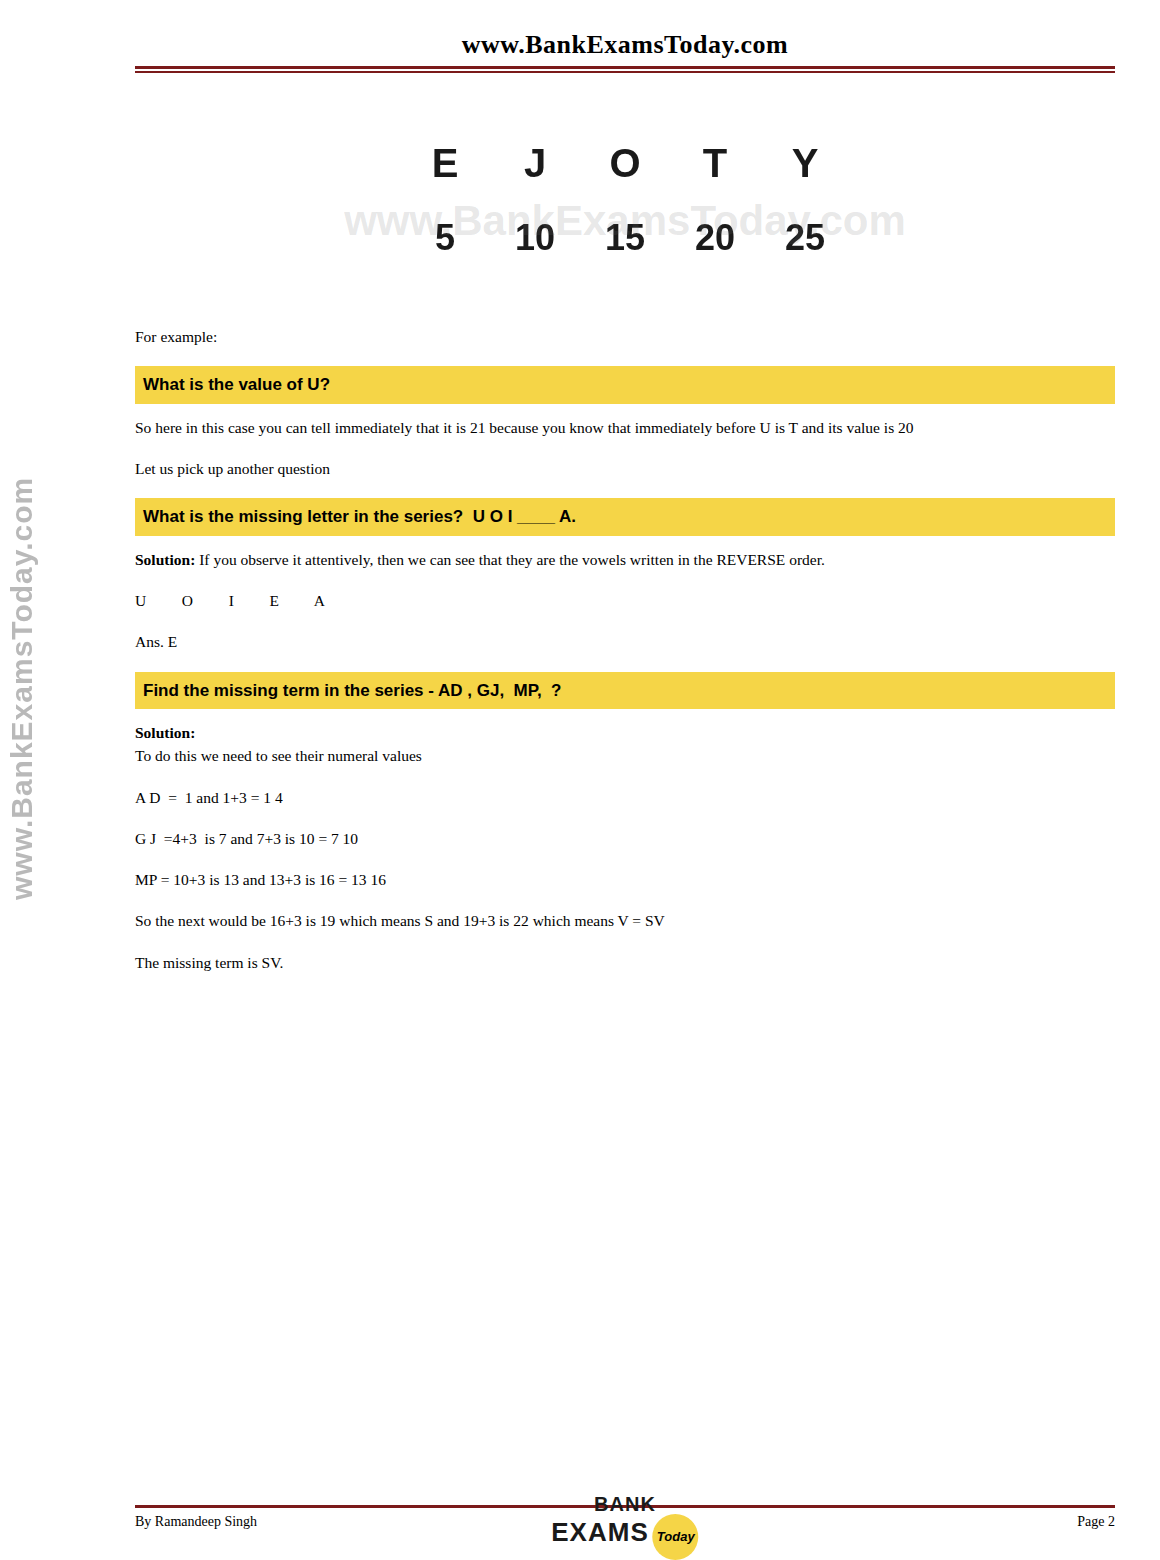www.BankExamsToday.com
www.BankExamsToday.com
EJOTY
510152025
www.BankExamsToday.com
For example:
What is the value of U?
So here in this case you can tell immediately that it is 21 because you know that immediately before U is T and its value is 20
Let us pick up another question
What is the missing letter in the series? U O I ____ A.
Solution: If you observe it attentively, then we can see that they are the vowels written in the REVERSE order.
U O I E A
Ans. E
Find the missing term in the series - AD , GJ, MP, ?
Solution:
To do this we need to see their numeral values
A D = 1 and 1+3 = 1 4
G J =4+3 is 7 and 7+3 is 10 = 7 10
MP = 10+3 is 13 and 13+3 is 16 = 13 16
So the next would be 16+3 is 19 which means S and 19+3 is 22 which means V = SV
The missing term is SV.
By Ramandeep Singh
Page 2
BANK
EXAMS Today